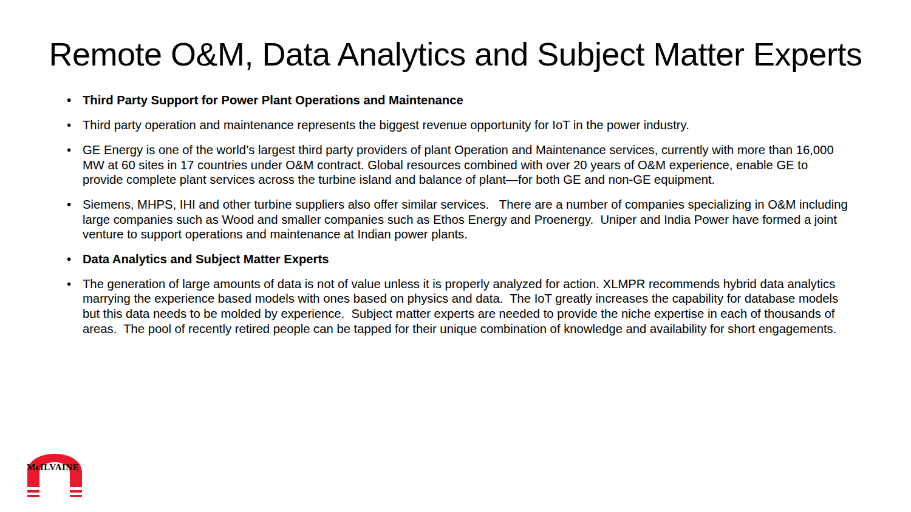Remote O&M, Data Analytics and Subject Matter Experts
Third Party Support for Power Plant Operations and Maintenance
Third party operation and maintenance represents the biggest revenue opportunity for IoT in the power industry.
GE Energy is one of the world’s largest third party providers of plant Operation and Maintenance services, currently with more than 16,000 MW at 60 sites in 17 countries under O&M contract. Global resources combined with over 20 years of O&M experience, enable GE to provide complete plant services across the turbine island and balance of plant—for both GE and non-GE equipment.
Siemens, MHPS, IHI and other turbine suppliers also offer similar services. There are a number of companies specializing in O&M including large companies such as Wood and smaller companies such as Ethos Energy and Proenergy. Uniper and India Power have formed a joint venture to support operations and maintenance at Indian power plants.
Data Analytics and Subject Matter Experts
The generation of large amounts of data is not of value unless it is properly analyzed for action. XLMPR recommends hybrid data analytics marrying the experience based models with ones based on physics and data. The IoT greatly increases the capability for database models but this data needs to be molded by experience. Subject matter experts are needed to provide the niche expertise in each of thousands of areas. The pool of recently retired people can be tapped for their unique combination of knowledge and availability for short engagements.
McIlvaine McILVAINE